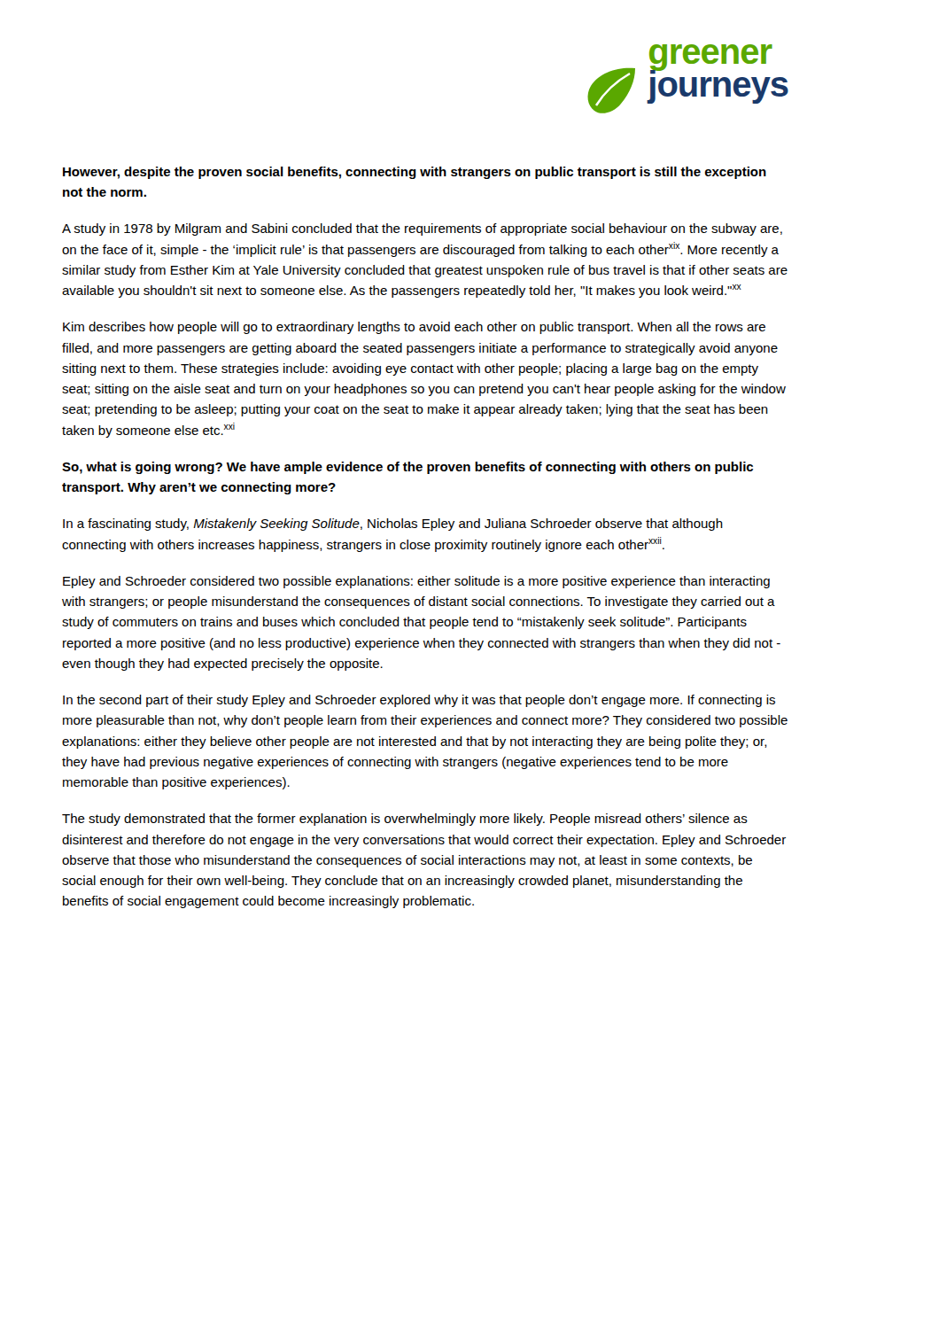greener
journeys
However, despite the proven social benefits, connecting with strangers on public transport is still the exception not the norm.
A study in 1978 by Milgram and Sabini concluded that the requirements of appropriate social behaviour on the subway are, on the face of it, simple - the ‘implicit rule’ is that passengers are discouraged from talking to each otherxix. More recently a similar study from Esther Kim at Yale University concluded that greatest unspoken rule of bus travel is that if other seats are available you shouldn't sit next to someone else. As the passengers repeatedly told her, "It makes you look weird."xx
Kim describes how people will go to extraordinary lengths to avoid each other on public transport. When all the rows are filled, and more passengers are getting aboard the seated passengers initiate a performance to strategically avoid anyone sitting next to them. These strategies include: avoiding eye contact with other people; placing a large bag on the empty seat; sitting on the aisle seat and turn on your headphones so you can pretend you can't hear people asking for the window seat; pretending to be asleep; putting your coat on the seat to make it appear already taken; lying that the seat has been taken by someone else etc.xxi
So, what is going wrong? We have ample evidence of the proven benefits of connecting with others on public transport. Why aren’t we connecting more?
In a fascinating study, Mistakenly Seeking Solitude, Nicholas Epley and Juliana Schroeder observe that although connecting with others increases happiness, strangers in close proximity routinely ignore each otherxxii.
Epley and Schroeder considered two possible explanations: either solitude is a more positive experience than interacting with strangers; or people misunderstand the consequences of distant social connections. To investigate they carried out a study of commuters on trains and buses which concluded that people tend to “mistakenly seek solitude”. Participants reported a more positive (and no less productive) experience when they connected with strangers than when they did not - even though they had expected precisely the opposite.
In the second part of their study Epley and Schroeder explored why it was that people don’t engage more. If connecting is more pleasurable than not, why don’t people learn from their experiences and connect more? They considered two possible explanations: either they believe other people are not interested and that by not interacting they are being polite they; or, they have had previous negative experiences of connecting with strangers (negative experiences tend to be more memorable than positive experiences).
The study demonstrated that the former explanation is overwhelmingly more likely. People misread others’ silence as disinterest and therefore do not engage in the very conversations that would correct their expectation. Epley and Schroeder observe that those who misunderstand the consequences of social interactions may not, at least in some contexts, be social enough for their own well-being. They conclude that on an increasingly crowded planet, misunderstanding the benefits of social engagement could become increasingly problematic.